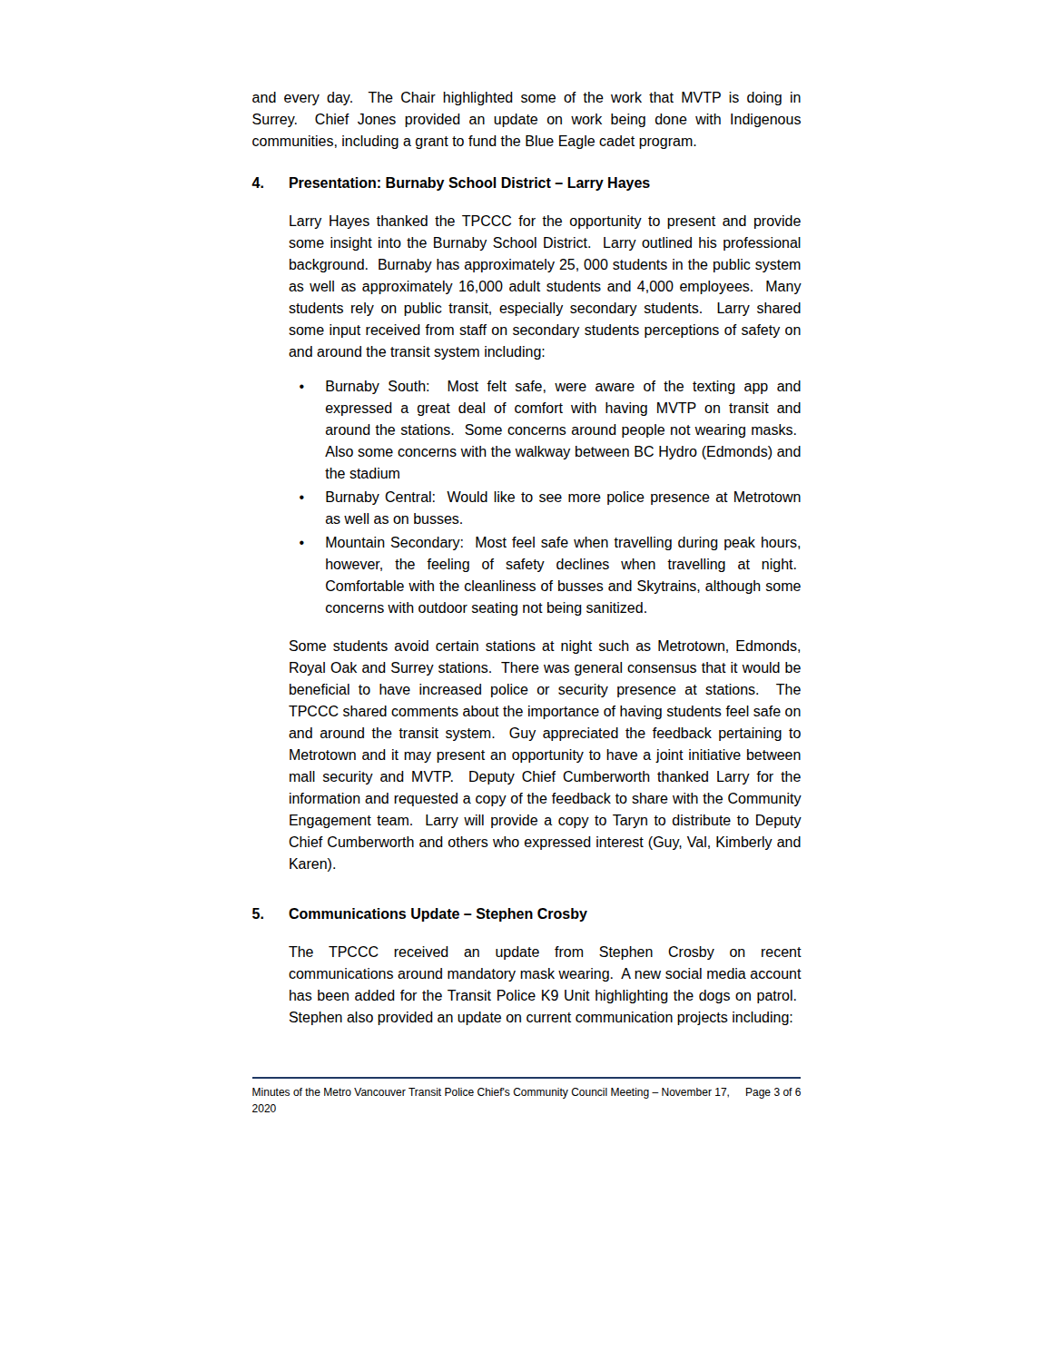and every day. The Chair highlighted some of the work that MVTP is doing in Surrey. Chief Jones provided an update on work being done with Indigenous communities, including a grant to fund the Blue Eagle cadet program.
4.
Presentation: Burnaby School District – Larry Hayes
Larry Hayes thanked the TPCCC for the opportunity to present and provide some insight into the Burnaby School District. Larry outlined his professional background. Burnaby has approximately 25, 000 students in the public system as well as approximately 16,000 adult students and 4,000 employees. Many students rely on public transit, especially secondary students. Larry shared some input received from staff on secondary students perceptions of safety on and around the transit system including:
Burnaby South: Most felt safe, were aware of the texting app and expressed a great deal of comfort with having MVTP on transit and around the stations. Some concerns around people not wearing masks. Also some concerns with the walkway between BC Hydro (Edmonds) and the stadium
Burnaby Central: Would like to see more police presence at Metrotown as well as on busses.
Mountain Secondary: Most feel safe when travelling during peak hours, however, the feeling of safety declines when travelling at night. Comfortable with the cleanliness of busses and Skytrains, although some concerns with outdoor seating not being sanitized.
Some students avoid certain stations at night such as Metrotown, Edmonds, Royal Oak and Surrey stations. There was general consensus that it would be beneficial to have increased police or security presence at stations. The TPCCC shared comments about the importance of having students feel safe on and around the transit system. Guy appreciated the feedback pertaining to Metrotown and it may present an opportunity to have a joint initiative between mall security and MVTP. Deputy Chief Cumberworth thanked Larry for the information and requested a copy of the feedback to share with the Community Engagement team. Larry will provide a copy to Taryn to distribute to Deputy Chief Cumberworth and others who expressed interest (Guy, Val, Kimberly and Karen).
5.
Communications Update – Stephen Crosby
The TPCCC received an update from Stephen Crosby on recent communications around mandatory mask wearing. A new social media account has been added for the Transit Police K9 Unit highlighting the dogs on patrol. Stephen also provided an update on current communication projects including:
Minutes of the Metro Vancouver Transit Police Chief's Community Council Meeting – November 17, 2020
Page 3 of 6